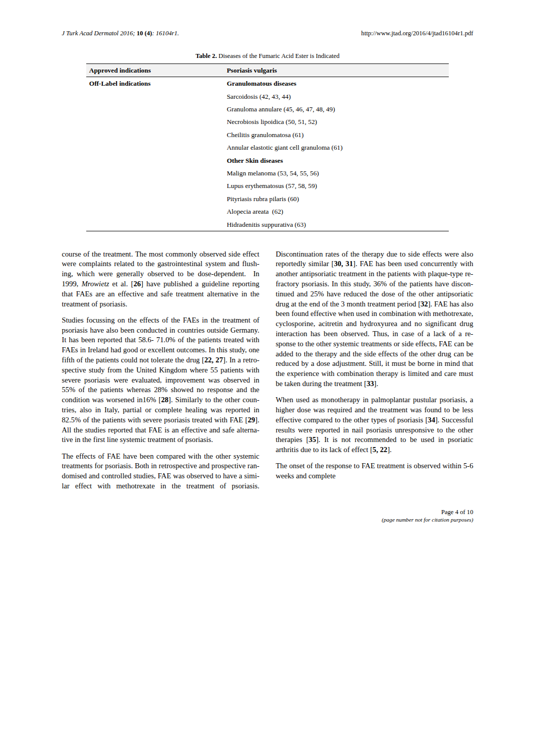J Turk Acad Dermatol 2016; 10 (4): 16104r1.
http://www.jtad.org/2016/4/jtad16104r1.pdf
Table 2. Diseases of the Fumaric Acid Ester is Indicated
| Approved indications | Psoriasis vulgaris |
| Off-Label indications | Granulomatous diseases |
| | Sarcoidosis (42, 43, 44) |
| | Granuloma annulare (45, 46, 47, 48, 49) |
| | Necrobiosis lipoidica (50, 51, 52) |
| | Cheilitis granulomatosa (61) |
| | Annular elastotic giant cell granuloma (61) |
| | Other Skin diseases |
| | Malign melanoma (53, 54, 55, 56) |
| | Lupus erythematosus (57, 58, 59) |
| | Pityriasis rubra pilaris (60) |
| | Alopecia areata (62) |
| | Hidradenitis suppurativa (63) |
course of the treatment. The most commonly observed side effect were complaints related to the gastrointestinal system and flushing, which were generally observed to be dose-dependent. In 1999, Mrowietz et al. [26] have published a guideline reporting that FAEs are an effective and safe treatment alternative in the treatment of psoriasis.
Studies focussing on the effects of the FAEs in the treatment of psoriasis have also been conducted in countries outside Germany. It has been reported that 58.6- 71.0% of the patients treated with FAEs in Ireland had good or excellent outcomes. In this study, one fifth of the patients could not tolerate the drug [22, 27]. In a retrospective study from the United Kingdom where 55 patients with severe psoriasis were evaluated, improvement was observed in 55% of the patients whereas 28% showed no response and the condition was worsened in16% [28]. Similarly to the other countries, also in Italy, partial or complete healing was reported in 82.5% of the patients with severe psoriasis treated with FAE [29]. All the studies reported that FAE is an effective and safe alternative in the first line systemic treatment of psoriasis.
The effects of FAE have been compared with the other systemic treatments for psoriasis. Both in retrospective and prospective randomised and controlled studies, FAE was observed to have a similar effect with methotrexate in the treatment of psoriasis. Discontinuation rates of the therapy due to side effects were also reportedly similar [30, 31]. FAE has been used concurrently with another antipsoriatic treatment in the patients with plaque-type refractory psoriasis. In this study, 36% of the patients have discontinued and 25% have reduced the dose of the other antipsoriatic drug at the end of the 3 month treatment period [32]. FAE has also been found effective when used in combination with methotrexate, cyclosporine, acitretin and hydroxyurea and no significant drug interaction has been observed. Thus, in case of a lack of a response to the other systemic treatments or side effects, FAE can be added to the therapy and the side effects of the other drug can be reduced by a dose adjustment. Still, it must be borne in mind that the experience with combination therapy is limited and care must be taken during the treatment [33].
When used as monotherapy in palmoplantar pustular psoriasis, a higher dose was required and the treatment was found to be less effective compared to the other types of psoriasis [34]. Successful results were reported in nail psoriasis unresponsive to the other therapies [35]. It is not recommended to be used in psoriatic arthritis due to its lack of effect [5, 22].
The onset of the response to FAE treatment is observed within 5-6 weeks and complete
Page 4 of 10
(page number not for citation purposes)